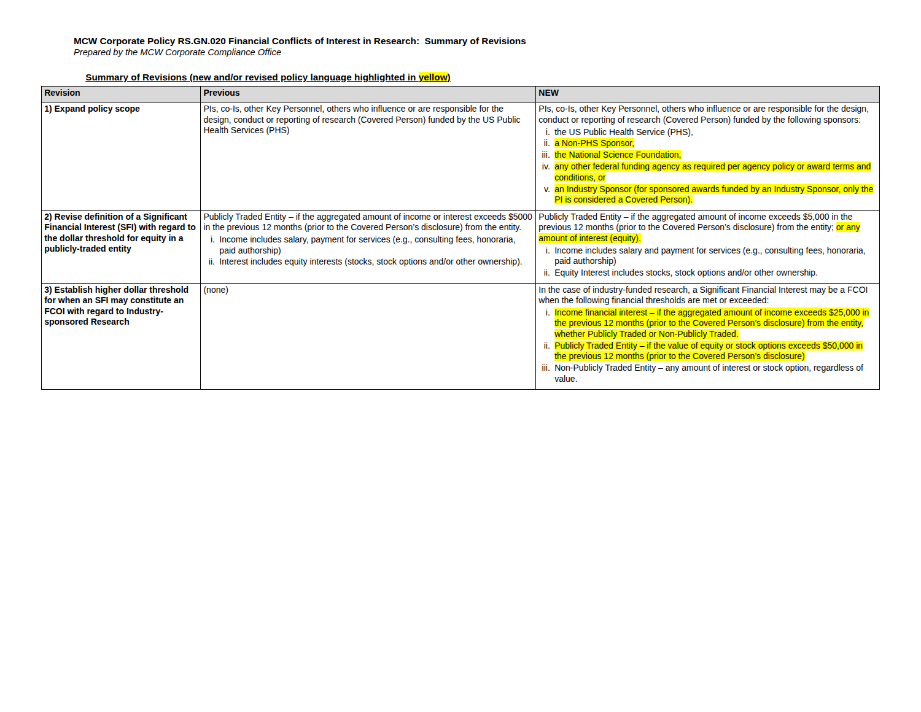MCW Corporate Policy RS.GN.020 Financial Conflicts of Interest in Research: Summary of Revisions
Prepared by the MCW Corporate Compliance Office
Summary of Revisions (new and/or revised policy language highlighted in yellow)
| Revision | Previous | NEW |
| --- | --- | --- |
| 1) Expand policy scope | PIs, co-Is, other Key Personnel, others who influence or are responsible for the design, conduct or reporting of research (Covered Person) funded by the US Public Health Services (PHS) | PIs, co-Is, other Key Personnel, others who influence or are responsible for the design, conduct or reporting of research (Covered Person) funded by the following sponsors: the US Public Health Service (PHS), a Non-PHS Sponsor, the National Science Foundation, any other federal funding agency as required per agency policy or award terms and conditions, or an Industry Sponsor (for sponsored awards funded by an Industry Sponsor, only the PI is considered a Covered Person). |
| 2) Revise definition of a Significant Financial Interest (SFI) with regard to the dollar threshold for equity in a publicly-traded entity | Publicly Traded Entity – if the aggregated amount of income or interest exceeds $5000 in the previous 12 months (prior to the Covered Person’s disclosure) from the entity. Income includes salary, payment for services (e.g., consulting fees, honoraria, paid authorship) Interest includes equity interests (stocks, stock options and/or other ownership). | Publicly Traded Entity – if the aggregated amount of income exceeds $5,000 in the previous 12 months (prior to the Covered Person’s disclosure) from the entity; or any amount of interest (equity). Income includes salary and payment for services (e.g., consulting fees, honoraria, paid authorship) Equity Interest includes stocks, stock options and/or other ownership. |
| 3) Establish higher dollar threshold for when an SFI may constitute an FCOI with regard to Industry-sponsored Research | (none) | In the case of industry-funded research, a Significant Financial Interest may be a FCOI when the following financial thresholds are met or exceeded: Income financial interest – if the aggregated amount of income exceeds $25,000 in the previous 12 months (prior to the Covered Person’s disclosure) from the entity, whether Publicly Traded or Non-Publicly Traded. Publicly Traded Entity – if the value of equity or stock options exceeds $50,000 in the previous 12 months (prior to the Covered Person’s disclosure) Non-Publicly Traded Entity – any amount of interest or stock option, regardless of value. |